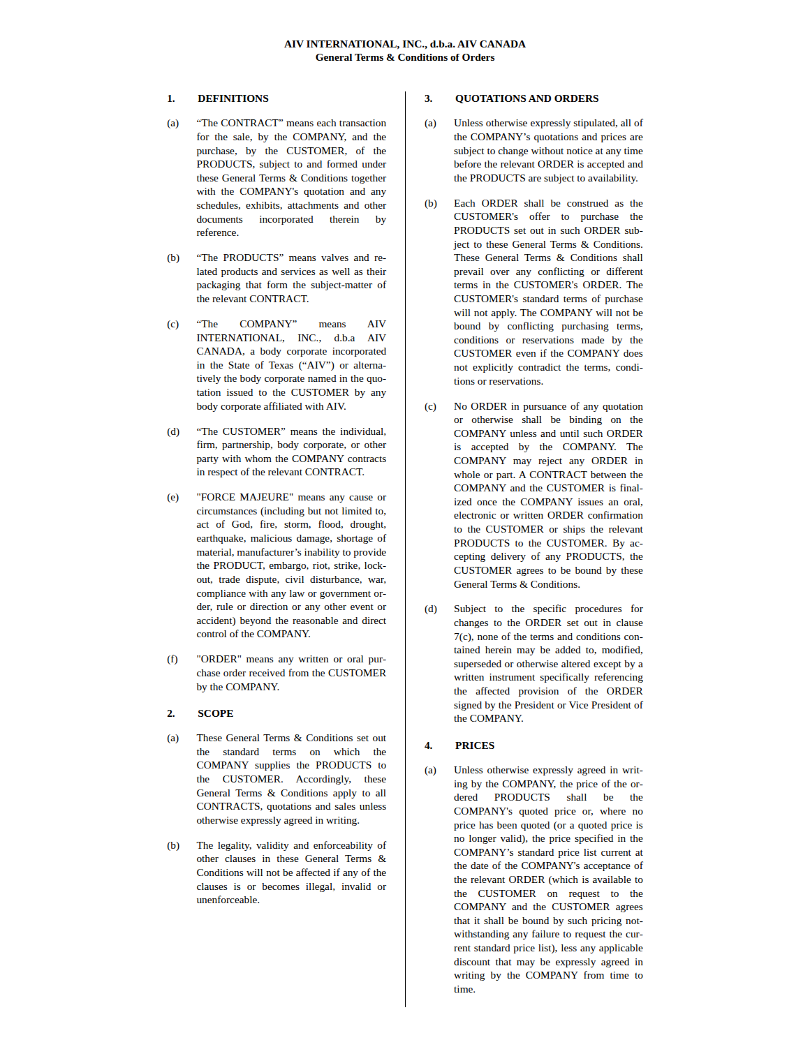AIV INTERNATIONAL, INC., d.b.a. AIV CANADA General Terms & Conditions of Orders
1. Definitions
(a) “The CONTRACT” means each transaction for the sale, by the COMPANY, and the purchase, by the CUSTOMER, of the PRODUCTS, subject to and formed under these General Terms & Conditions together with the COMPANY's quotation and any schedules, exhibits, attachments and other documents incorporated therein by reference.
(b) “The PRODUCTS” means valves and related products and services as well as their packaging that form the subject-matter of the relevant CONTRACT.
(c) “The COMPANY” means AIV INTERNATIONAL, INC., d.b.a AIV CANADA, a body corporate incorporated in the State of Texas (“AIV”) or alternatively the body corporate named in the quotation issued to the CUSTOMER by any body corporate affiliated with AIV.
(d) “The CUSTOMER” means the individual, firm, partnership, body corporate, or other party with whom the COMPANY contracts in respect of the relevant CONTRACT.
(e) "FORCE MAJEURE" means any cause or circumstances (including but not limited to, act of God, fire, storm, flood, drought, earthquake, malicious damage, shortage of material, manufacturer’s inability to provide the PRODUCT, embargo, riot, strike, lock-out, trade dispute, civil disturbance, war, compliance with any law or government order, rule or direction or any other event or accident) beyond the reasonable and direct control of the COMPANY.
(f) "ORDER" means any written or oral purchase order received from the CUSTOMER by the COMPANY.
2. Scope
(a) These General Terms & Conditions set out the standard terms on which the COMPANY supplies the PRODUCTS to the CUSTOMER. Accordingly, these General Terms & Conditions apply to all CONTRACTS, quotations and sales unless otherwise expressly agreed in writing.
(b) The legality, validity and enforceability of other clauses in these General Terms & Conditions will not be affected if any of the clauses is or becomes illegal, invalid or unenforceable.
3. Quotations and Orders
(a) Unless otherwise expressly stipulated, all of the COMPANY’s quotations and prices are subject to change without notice at any time before the relevant ORDER is accepted and the PRODUCTS are subject to availability.
(b) Each ORDER shall be construed as the CUSTOMER's offer to purchase the PRODUCTS set out in such ORDER subject to these General Terms & Conditions. These General Terms & Conditions shall prevail over any conflicting or different terms in the CUSTOMER's ORDER. The CUSTOMER's standard terms of purchase will not apply. The COMPANY will not be bound by conflicting purchasing terms, conditions or reservations made by the CUSTOMER even if the COMPANY does not explicitly contradict the terms, conditions or reservations.
(c) No ORDER in pursuance of any quotation or otherwise shall be binding on the COMPANY unless and until such ORDER is accepted by the COMPANY. The COMPANY may reject any ORDER in whole or part. A CONTRACT between the COMPANY and the CUSTOMER is finalized once the COMPANY issues an oral, electronic or written ORDER confirmation to the CUSTOMER or ships the relevant PRODUCTS to the CUSTOMER. By accepting delivery of any PRODUCTS, the CUSTOMER agrees to be bound by these General Terms & Conditions.
(d) Subject to the specific procedures for changes to the ORDER set out in clause 7(c), none of the terms and conditions contained herein may be added to, modified, superseded or otherwise altered except by a written instrument specifically referencing the affected provision of the ORDER signed by the President or Vice President of the COMPANY.
4. Prices
(a) Unless otherwise expressly agreed in writing by the COMPANY, the price of the ordered PRODUCTS shall be the COMPANY's quoted price or, where no price has been quoted (or a quoted price is no longer valid), the price specified in the COMPANY’s standard price list current at the date of the COMPANY's acceptance of the relevant ORDER (which is available to the CUSTOMER on request to the COMPANY and the CUSTOMER agrees that it shall be bound by such pricing notwithstanding any failure to request the current standard price list), less any applicable discount that may be expressly agreed in writing by the COMPANY from time to time.